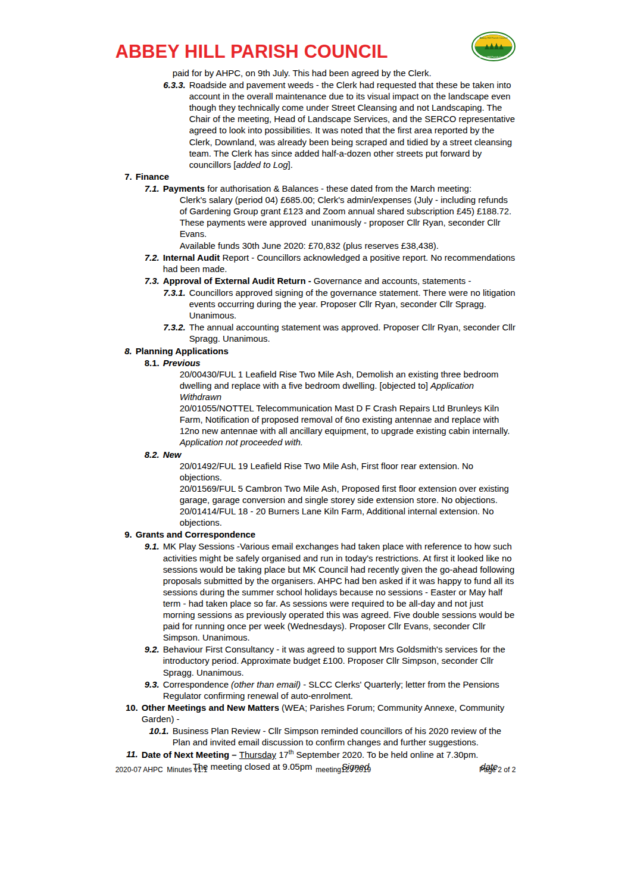ABBEY HILL PARISH COUNCIL
Abbey Hill Parish Council Abbey Hill Parish Council
paid for by AHPC, on 9th July. This had been agreed by the Clerk.
6.3.3.
Roadside and pavement weeds - the Clerk had requested that these be taken into account in the overall maintenance due to its visual impact on the landscape even though they technically come under Street Cleansing and not Landscaping. The Chair of the meeting, Head of Landscape Services, and the SERCO representative agreed to look into possibilities. It was noted that the first area reported by the Clerk, Downland, was already been being scraped and tidied by a street cleansing team. The Clerk has since added half-a-dozen other streets put forward by councillors [added to Log].
7.
Finance
7.1.
Payments for authorisation & Balances - these dated from the March meeting:
Clerk's salary (period 04) £685.00; Clerk's admin/expenses (July - including refunds of Gardening Group grant £123 and Zoom annual shared subscription £45) £188.72.
These payments were approved unanimously - proposer Cllr Ryan, seconder Cllr Evans.
Available funds 30th June 2020: £70,832 (plus reserves £38,438).
7.2.
Internal Audit Report - Councillors acknowledged a positive report. No recommendations had been made.
7.3.
Approval of External Audit Return - Governance and accounts, statements -
7.3.1.
Councillors approved signing of the governance statement. There were no litigation events occurring during the year. Proposer Cllr Ryan, seconder Cllr Spragg. Unanimous.
7.3.2.
The annual accounting statement was approved. Proposer Cllr Ryan, seconder Cllr Spragg. Unanimous.
8.
Planning Applications
8.1.
Previous
20/00430/FUL 1 Leafield Rise Two Mile Ash, Demolish an existing three bedroom dwelling and replace with a five bedroom dwelling. [objected to] Application Withdrawn
20/01055/NOTTEL Telecommunication Mast D F Crash Repairs Ltd Brunleys Kiln Farm, Notification of proposed removal of 6no existing antennae and replace with 12no new antennae with all ancillary equipment, to upgrade existing cabin internally. Application not proceeded with.
8.2.
New
20/01492/FUL 19 Leafield Rise Two Mile Ash, First floor rear extension. No objections.
20/01569/FUL 5 Cambron Two Mile Ash, Proposed first floor extension over existing garage, garage conversion and single storey side extension store. No objections.
20/01414/FUL 18 - 20 Burners Lane Kiln Farm, Additional internal extension. No objections.
9.
Grants and Correspondence
9.1.
MK Play Sessions -Various email exchanges had taken place with reference to how such activities might be safely organised and run in today's restrictions. At first it looked like no sessions would be taking place but MK Council had recently given the go-ahead following proposals submitted by the organisers. AHPC had ben asked if it was happy to fund all its sessions during the summer school holidays because no sessions - Easter or May half term - had taken place so far. As sessions were required to be all-day and not just morning sessions as previously operated this was agreed. Five double sessions would be paid for running once per week (Wednesdays). Proposer Cllr Evans, seconder Cllr Simpson. Unanimous.
9.2.
Behaviour First Consultancy - it was agreed to support Mrs Goldsmith's services for the introductory period. Approximate budget £100. Proposer Cllr Simpson, seconder Cllr Spragg. Unanimous.
9.3.
Correspondence (other than email) - SLCC Clerks' Quarterly; letter from the Pensions Regulator confirming renewal of auto-enrolment.
10.
Other Meetings and New Matters (WEA; Parishes Forum; Community Annexe, Community Garden) -
10.1.
Business Plan Review - Cllr Simpson reminded councillors of his 2020 review of the Plan and invited email discussion to confirm changes and further suggestions.
11.
Date of Next Meeting – Thursday 17th September 2020. To be held online at 7.30pm.
The meeting closed at 9.05pm
Signed
date
2020-07 AHPC Minutes v1.1 meeting12 / 2019 Page 2 of 2